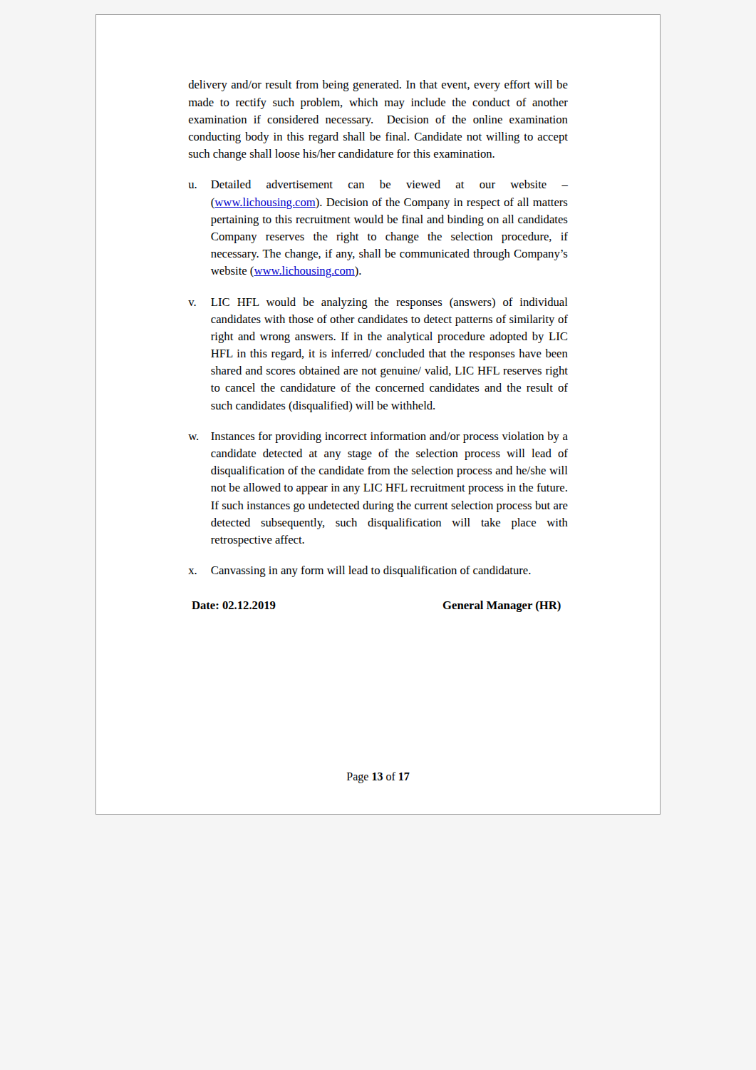delivery and/or result from being generated. In that event, every effort will be made to rectify such problem, which may include the conduct of another examination if considered necessary. Decision of the online examination conducting body in this regard shall be final. Candidate not willing to accept such change shall loose his/her candidature for this examination.
u. Detailed advertisement can be viewed at our website – (www.lichousing.com). Decision of the Company in respect of all matters pertaining to this recruitment would be final and binding on all candidates Company reserves the right to change the selection procedure, if necessary. The change, if any, shall be communicated through Company’s website (www.lichousing.com).
v. LIC HFL would be analyzing the responses (answers) of individual candidates with those of other candidates to detect patterns of similarity of right and wrong answers. If in the analytical procedure adopted by LIC HFL in this regard, it is inferred/ concluded that the responses have been shared and scores obtained are not genuine/ valid, LIC HFL reserves right to cancel the candidature of the concerned candidates and the result of such candidates (disqualified) will be withheld.
w. Instances for providing incorrect information and/or process violation by a candidate detected at any stage of the selection process will lead of disqualification of the candidate from the selection process and he/she will not be allowed to appear in any LIC HFL recruitment process in the future. If such instances go undetected during the current selection process but are detected subsequently, such disqualification will take place with retrospective affect.
x. Canvassing in any form will lead to disqualification of candidature.
Date: 02.12.2019 General Manager (HR)
Page 13 of 17